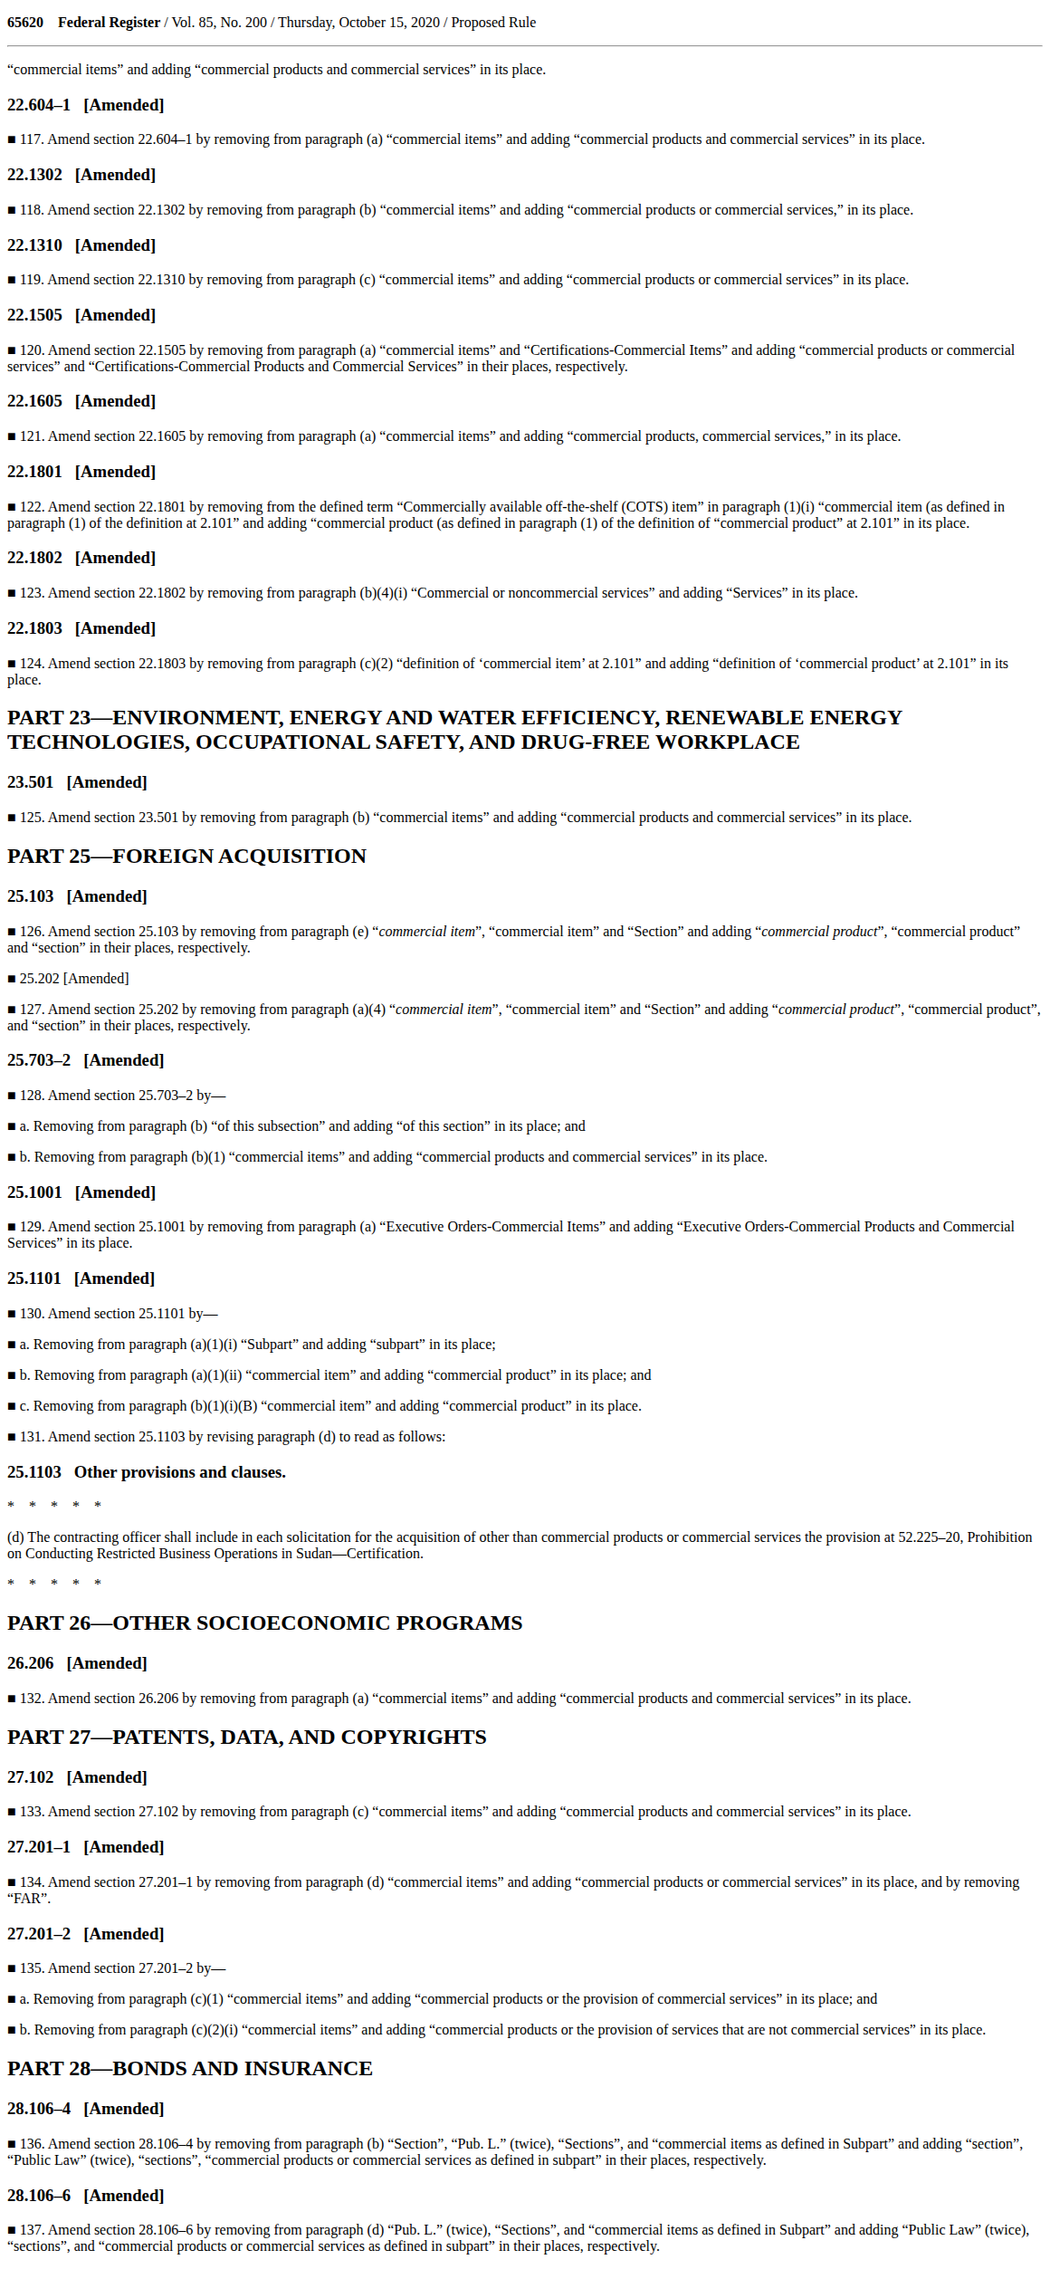65620 Federal Register / Vol. 85, No. 200 / Thursday, October 15, 2020 / Proposed Rule
“commercial items” and adding “commercial products and commercial services” in its place.
22.604–1 [Amended]
■ 117. Amend section 22.604–1 by removing from paragraph (a) “commercial items” and adding “commercial products and commercial services” in its place.
22.1302 [Amended]
■ 118. Amend section 22.1302 by removing from paragraph (b) “commercial items” and adding “commercial products or commercial services,” in its place.
22.1310 [Amended]
■ 119. Amend section 22.1310 by removing from paragraph (c) “commercial items” and adding “commercial products or commercial services” in its place.
22.1505 [Amended]
■ 120. Amend section 22.1505 by removing from paragraph (a) “commercial items” and “Certifications-Commercial Items” and adding “commercial products or commercial services” and “Certifications-Commercial Products and Commercial Services” in their places, respectively.
22.1605 [Amended]
■ 121. Amend section 22.1605 by removing from paragraph (a) “commercial items” and adding “commercial products, commercial services,” in its place.
22.1801 [Amended]
■ 122. Amend section 22.1801 by removing from the defined term “Commercially available off-the-shelf (COTS) item” in paragraph (1)(i) “commercial item (as defined in paragraph (1) of the definition at 2.101” and adding “commercial product (as defined in paragraph (1) of the definition of “commercial product” at 2.101” in its place.
22.1802 [Amended]
■ 123. Amend section 22.1802 by removing from paragraph (b)(4)(i) “Commercial or noncommercial services” and adding “Services” in its place.
22.1803 [Amended]
■ 124. Amend section 22.1803 by removing from paragraph (c)(2) “definition of ‘commercial item’ at 2.101” and adding “definition of ‘commercial product’ at 2.101” in its place.
PART 23—ENVIRONMENT, ENERGY AND WATER EFFICIENCY, RENEWABLE ENERGY TECHNOLOGIES, OCCUPATIONAL SAFETY, AND DRUG-FREE WORKPLACE
23.501 [Amended]
■ 125. Amend section 23.501 by removing from paragraph (b) “commercial items” and adding “commercial products and commercial services” in its place.
PART 25—FOREIGN ACQUISITION
25.103 [Amended]
■ 126. Amend section 25.103 by removing from paragraph (e) “commercial item”, “commercial item” and “Section” and adding “commercial product”, “commercial product” and “section” in their places, respectively.
■ 25.202 [Amended]
■ 127. Amend section 25.202 by removing from paragraph (a)(4) “commercial item”, “commercial item” and “Section” and adding “commercial product”, “commercial product”, and “section” in their places, respectively.
25.703–2 [Amended]
■ 128. Amend section 25.703–2 by—
■ a. Removing from paragraph (b) “of this subsection” and adding “of this section” in its place; and
■ b. Removing from paragraph (b)(1) “commercial items” and adding “commercial products and commercial services” in its place.
25.1001 [Amended]
■ 129. Amend section 25.1001 by removing from paragraph (a) “Executive Orders-Commercial Items” and adding “Executive Orders-Commercial Products and Commercial Services” in its place.
25.1101 [Amended]
■ 130. Amend section 25.1101 by—
■ a. Removing from paragraph (a)(1)(i) “Subpart” and adding “subpart” in its place;
■ b. Removing from paragraph (a)(1)(ii) “commercial item” and adding “commercial product” in its place; and
■ c. Removing from paragraph (b)(1)(i)(B) “commercial item” and adding “commercial product” in its place.
■ 131. Amend section 25.1103 by revising paragraph (d) to read as follows:
25.1103 Other provisions and clauses.
* * * * *
(d) The contracting officer shall include in each solicitation for the acquisition of other than commercial products or commercial services the provision at 52.225–20, Prohibition on Conducting Restricted Business Operations in Sudan—Certification.
* * * * *
PART 26—OTHER SOCIOECONOMIC PROGRAMS
26.206 [Amended]
■ 132. Amend section 26.206 by removing from paragraph (a) “commercial items” and adding “commercial products and commercial services” in its place.
PART 27—PATENTS, DATA, AND COPYRIGHTS
27.102 [Amended]
■ 133. Amend section 27.102 by removing from paragraph (c) “commercial items” and adding “commercial products and commercial services” in its place.
27.201–1 [Amended]
■ 134. Amend section 27.201–1 by removing from paragraph (d) “commercial items” and adding “commercial products or commercial services” in its place, and by removing “FAR”.
27.201–2 [Amended]
■ 135. Amend section 27.201–2 by—
■ a. Removing from paragraph (c)(1) “commercial items” and adding “commercial products or the provision of commercial services” in its place; and
■ b. Removing from paragraph (c)(2)(i) “commercial items” and adding “commercial products or the provision of services that are not commercial services” in its place.
PART 28—BONDS AND INSURANCE
28.106–4 [Amended]
■ 136. Amend section 28.106–4 by removing from paragraph (b) “Section”, “Pub. L.” (twice), “Sections”, and “commercial items as defined in Subpart” and adding “section”, “Public Law” (twice), “sections”, “commercial products or commercial services as defined in subpart” in their places, respectively.
28.106–6 [Amended]
■ 137. Amend section 28.106–6 by removing from paragraph (d) “Pub. L.” (twice), “Sections”, and “commercial items as defined in Subpart” and adding “Public Law” (twice), “sections”, and “commercial products or commercial services as defined in subpart” in their places, respectively.